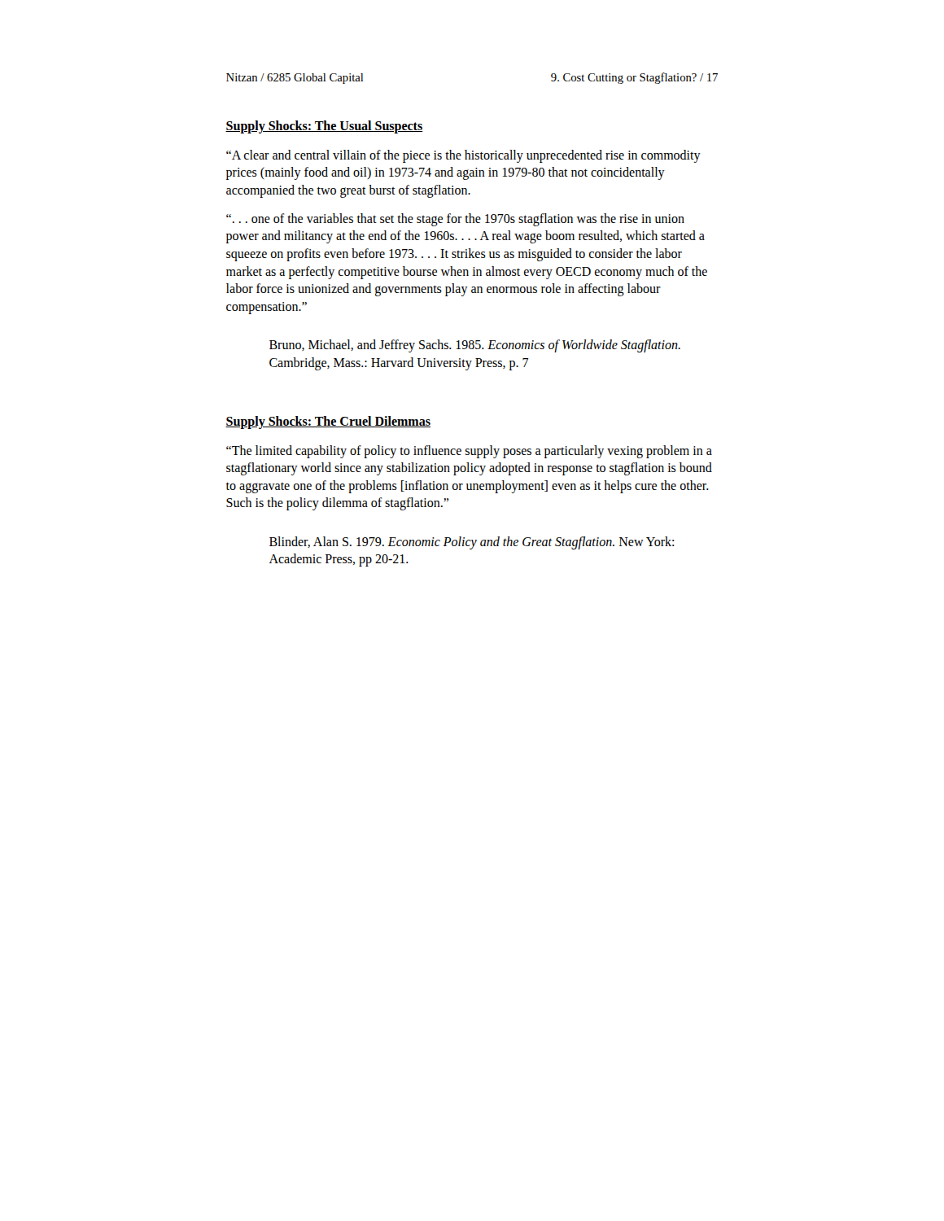Nitzan / 6285 Global Capital 9. Cost Cutting or Stagflation? / 17
Supply Shocks: The Usual Suspects
“A clear and central villain of the piece is the historically unprecedented rise in commodity prices (mainly food and oil) in 1973-74 and again in 1979-80 that not coincidentally accompanied the two great burst of stagflation.
“. . . one of the variables that set the stage for the 1970s stagflation was the rise in union power and militancy at the end of the 1960s. . . . A real wage boom resulted, which started a squeeze on profits even before 1973. . . . It strikes us as misguided to consider the labor market as a perfectly competitive bourse when in almost every OECD economy much of the labor force is unionized and governments play an enormous role in affecting labour compensation.”
Bruno, Michael, and Jeffrey Sachs. 1985. Economics of Worldwide Stagflation. Cambridge, Mass.: Harvard University Press, p. 7
Supply Shocks: The Cruel Dilemmas
“The limited capability of policy to influence supply poses a particularly vexing problem in a stagflationary world since any stabilization policy adopted in response to stagflation is bound to aggravate one of the problems [inflation or unemployment] even as it helps cure the other. Such is the policy dilemma of stagflation.”
Blinder, Alan S. 1979. Economic Policy and the Great Stagflation. New York: Academic Press, pp 20-21.